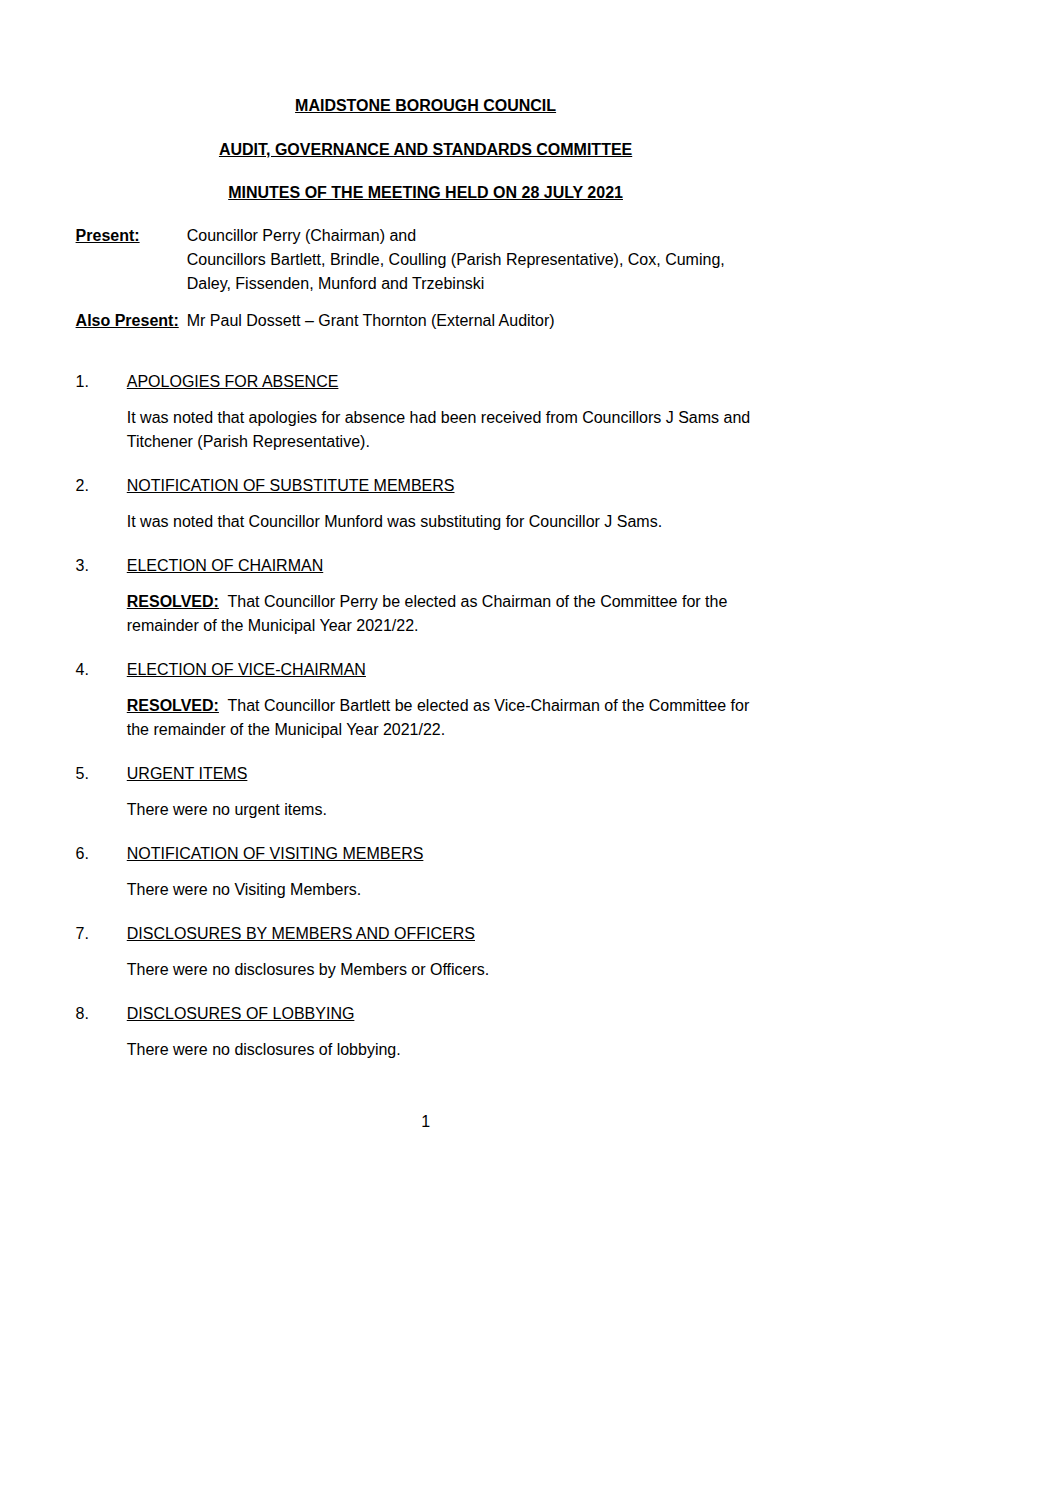MAIDSTONE BOROUGH COUNCIL
AUDIT, GOVERNANCE AND STANDARDS COMMITTEE
MINUTES OF THE MEETING HELD ON 28 JULY 2021
| Present: | Councillor Perry (Chairman) and Councillors Bartlett, Brindle, Coulling (Parish Representative), Cox, Cuming, Daley, Fissenden, Munford and Trzebinski |
| Also Present: | Mr Paul Dossett – Grant Thornton (External Auditor) |
Apologies for Absence
It was noted that apologies for absence had been received from Councillors J Sams and Titchener (Parish Representative).
Notification of Substitute Members
It was noted that Councillor Munford was substituting for Councillor J Sams.
Election of Chairman
RESOLVED: That Councillor Perry be elected as Chairman of the Committee for the remainder of the Municipal Year 2021/22.
Election of Vice-Chairman
RESOLVED: That Councillor Bartlett be elected as Vice-Chairman of the Committee for the remainder of the Municipal Year 2021/22.
Urgent Items
There were no urgent items.
Notification of Visiting Members
There were no Visiting Members.
Disclosures by Members and Officers
There were no disclosures by Members or Officers.
Disclosures of Lobbying
There were no disclosures of lobbying.
1